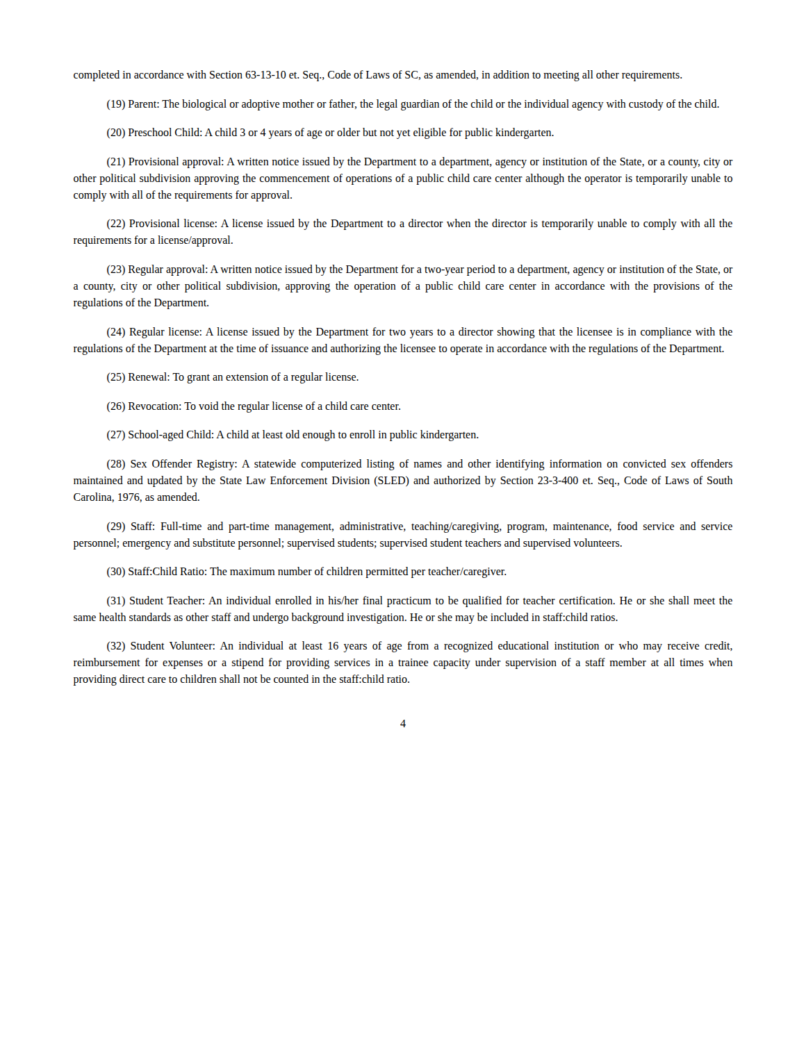completed in accordance with Section 63-13-10 et. Seq., Code of Laws of SC, as amended, in addition to meeting all other requirements.
(19) Parent: The biological or adoptive mother or father, the legal guardian of the child or the individual agency with custody of the child.
(20) Preschool Child: A child 3 or 4 years of age or older but not yet eligible for public kindergarten.
(21) Provisional approval: A written notice issued by the Department to a department, agency or institution of the State, or a county, city or other political subdivision approving the commencement of operations of a public child care center although the operator is temporarily unable to comply with all of the requirements for approval.
(22) Provisional license: A license issued by the Department to a director when the director is temporarily unable to comply with all the requirements for a license/approval.
(23) Regular approval: A written notice issued by the Department for a two-year period to a department, agency or institution of the State, or a county, city or other political subdivision, approving the operation of a public child care center in accordance with the provisions of the regulations of the Department.
(24) Regular license: A license issued by the Department for two years to a director showing that the licensee is in compliance with the regulations of the Department at the time of issuance and authorizing the licensee to operate in accordance with the regulations of the Department.
(25) Renewal: To grant an extension of a regular license.
(26) Revocation: To void the regular license of a child care center.
(27) School-aged Child: A child at least old enough to enroll in public kindergarten.
(28) Sex Offender Registry: A statewide computerized listing of names and other identifying information on convicted sex offenders maintained and updated by the State Law Enforcement Division (SLED) and authorized by Section 23-3-400 et. Seq., Code of Laws of South Carolina, 1976, as amended.
(29) Staff: Full-time and part-time management, administrative, teaching/caregiving, program, maintenance, food service and service personnel; emergency and substitute personnel; supervised students; supervised student teachers and supervised volunteers.
(30) Staff:Child Ratio: The maximum number of children permitted per teacher/caregiver.
(31) Student Teacher: An individual enrolled in his/her final practicum to be qualified for teacher certification. He or she shall meet the same health standards as other staff and undergo background investigation. He or she may be included in staff:child ratios.
(32) Student Volunteer: An individual at least 16 years of age from a recognized educational institution or who may receive credit, reimbursement for expenses or a stipend for providing services in a trainee capacity under supervision of a staff member at all times when providing direct care to children shall not be counted in the staff:child ratio.
4